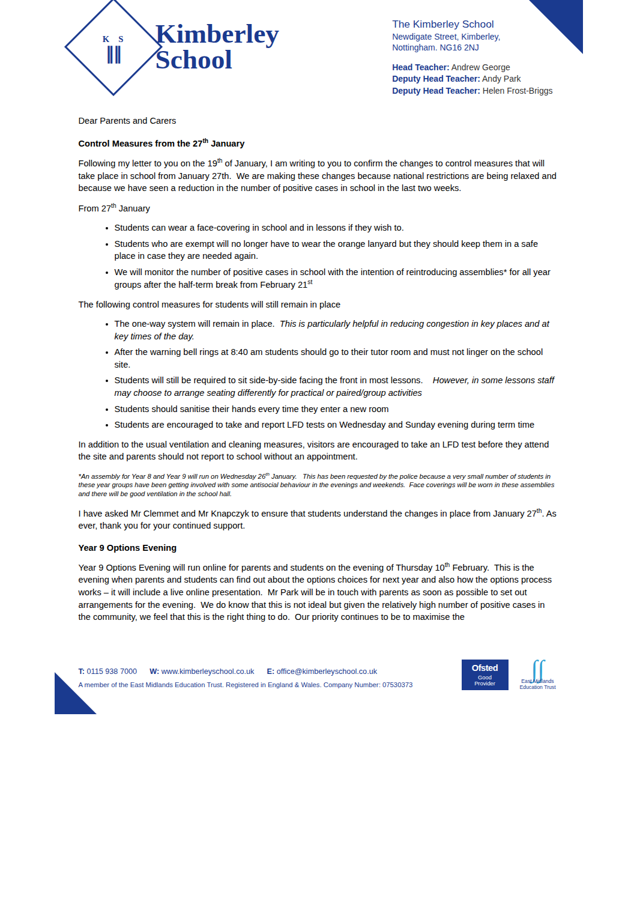K S ∥∥
Kimberley
School
The Kimberley School
Newdigate Street, Kimberley,
Nottingham. NG16 2NJ
Head Teacher: Andrew George
Deputy Head Teacher: Andy Park
Deputy Head Teacher: Helen Frost-Briggs
Dear Parents and Carers
Control Measures from the 27th January
Following my letter to you on the 19th of January, I am writing to you to confirm the changes to control measures that will take place in school from January 27th. We are making these changes because national restrictions are being relaxed and because we have seen a reduction in the number of positive cases in school in the last two weeks.
From 27th January
Students can wear a face-covering in school and in lessons if they wish to.
Students who are exempt will no longer have to wear the orange lanyard but they should keep them in a safe place in case they are needed again.
We will monitor the number of positive cases in school with the intention of reintroducing assemblies* for all year groups after the half-term break from February 21st
The following control measures for students will still remain in place
The one-way system will remain in place. This is particularly helpful in reducing congestion in key places and at key times of the day.
After the warning bell rings at 8:40 am students should go to their tutor room and must not linger on the school site.
Students will still be required to sit side-by-side facing the front in most lessons. However, in some lessons staff may choose to arrange seating differently for practical or paired/group activities
Students should sanitise their hands every time they enter a new room
Students are encouraged to take and report LFD tests on Wednesday and Sunday evening during term time
In addition to the usual ventilation and cleaning measures, visitors are encouraged to take an LFD test before they attend the site and parents should not report to school without an appointment.
*An assembly for Year 8 and Year 9 will run on Wednesday 26th January. This has been requested by the police because a very small number of students in these year groups have been getting involved with some antisocial behaviour in the evenings and weekends. Face coverings will be worn in these assemblies and there will be good ventilation in the school hall.
I have asked Mr Clemmet and Mr Knapczyk to ensure that students understand the changes in place from January 27th. As ever, thank you for your continued support.
Year 9 Options Evening
Year 9 Options Evening will run online for parents and students on the evening of Thursday 10th February. This is the evening when parents and students can find out about the options choices for next year and also how the options process works – it will include a live online presentation. Mr Park will be in touch with parents as soon as possible to set out arrangements for the evening. We do know that this is not ideal but given the relatively high number of positive cases in the community, we feel that this is the right thing to do. Our priority continues to be to maximise the
T: 0115 938 7000 W: www.kimberleyschool.co.uk E: office@kimberleyschool.co.uk
A member of the East Midlands Education Trust. Registered in England & Wales. Company Number: 07530373
Ofsted Good
Provider
∫∫ East Midlands
Education Trust